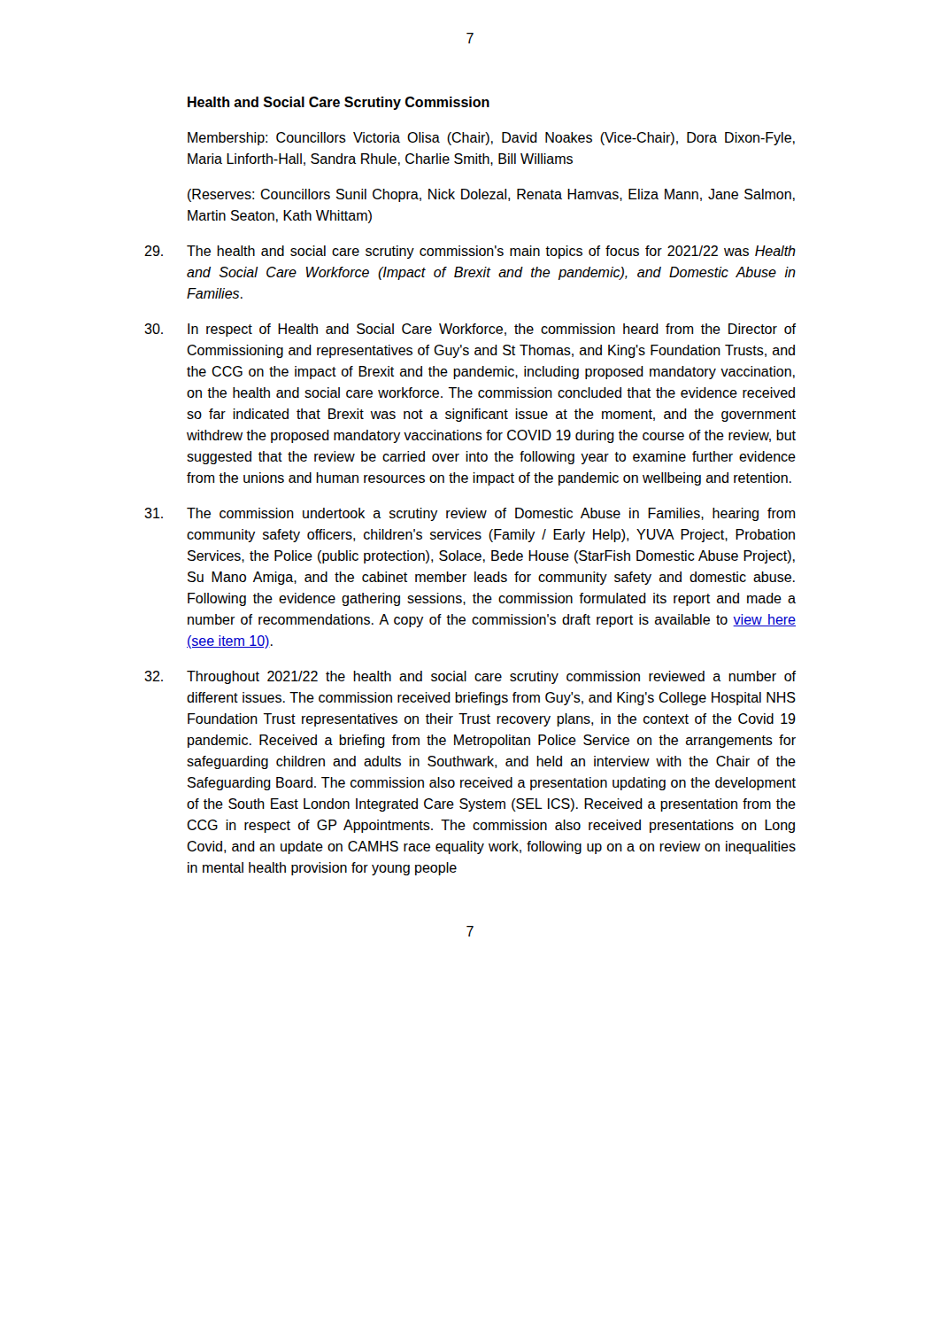7
Health and Social Care Scrutiny Commission
Membership: Councillors Victoria Olisa (Chair), David Noakes (Vice-Chair), Dora Dixon-Fyle, Maria Linforth-Hall, Sandra Rhule, Charlie Smith, Bill Williams
(Reserves: Councillors Sunil Chopra, Nick Dolezal, Renata Hamvas, Eliza Mann, Jane Salmon, Martin Seaton, Kath Whittam)
The health and social care scrutiny commission's main topics of focus for 2021/22 was Health and Social Care Workforce (Impact of Brexit and the pandemic), and Domestic Abuse in Families.
In respect of Health and Social Care Workforce, the commission heard from the Director of Commissioning and representatives of Guy's and St Thomas, and King's Foundation Trusts, and the CCG on the impact of Brexit and the pandemic, including proposed mandatory vaccination, on the health and social care workforce. The commission concluded that the evidence received so far indicated that Brexit was not a significant issue at the moment, and the government withdrew the proposed mandatory vaccinations for COVID 19 during the course of the review, but suggested that the review be carried over into the following year to examine further evidence from the unions and human resources on the impact of the pandemic on wellbeing and retention.
The commission undertook a scrutiny review of Domestic Abuse in Families, hearing from community safety officers, children's services (Family / Early Help), YUVA Project, Probation Services, the Police (public protection), Solace, Bede House (StarFish Domestic Abuse Project), Su Mano Amiga, and the cabinet member leads for community safety and domestic abuse. Following the evidence gathering sessions, the commission formulated its report and made a number of recommendations. A copy of the commission's draft report is available to view here (see item 10).
Throughout 2021/22 the health and social care scrutiny commission reviewed a number of different issues. The commission received briefings from Guy's, and King's College Hospital NHS Foundation Trust representatives on their Trust recovery plans, in the context of the Covid 19 pandemic. Received a briefing from the Metropolitan Police Service on the arrangements for safeguarding children and adults in Southwark, and held an interview with the Chair of the Safeguarding Board. The commission also received a presentation updating on the development of the South East London Integrated Care System (SEL ICS). Received a presentation from the CCG in respect of GP Appointments. The commission also received presentations on Long Covid, and an update on CAMHS race equality work, following up on a on review on inequalities in mental health provision for young people
7